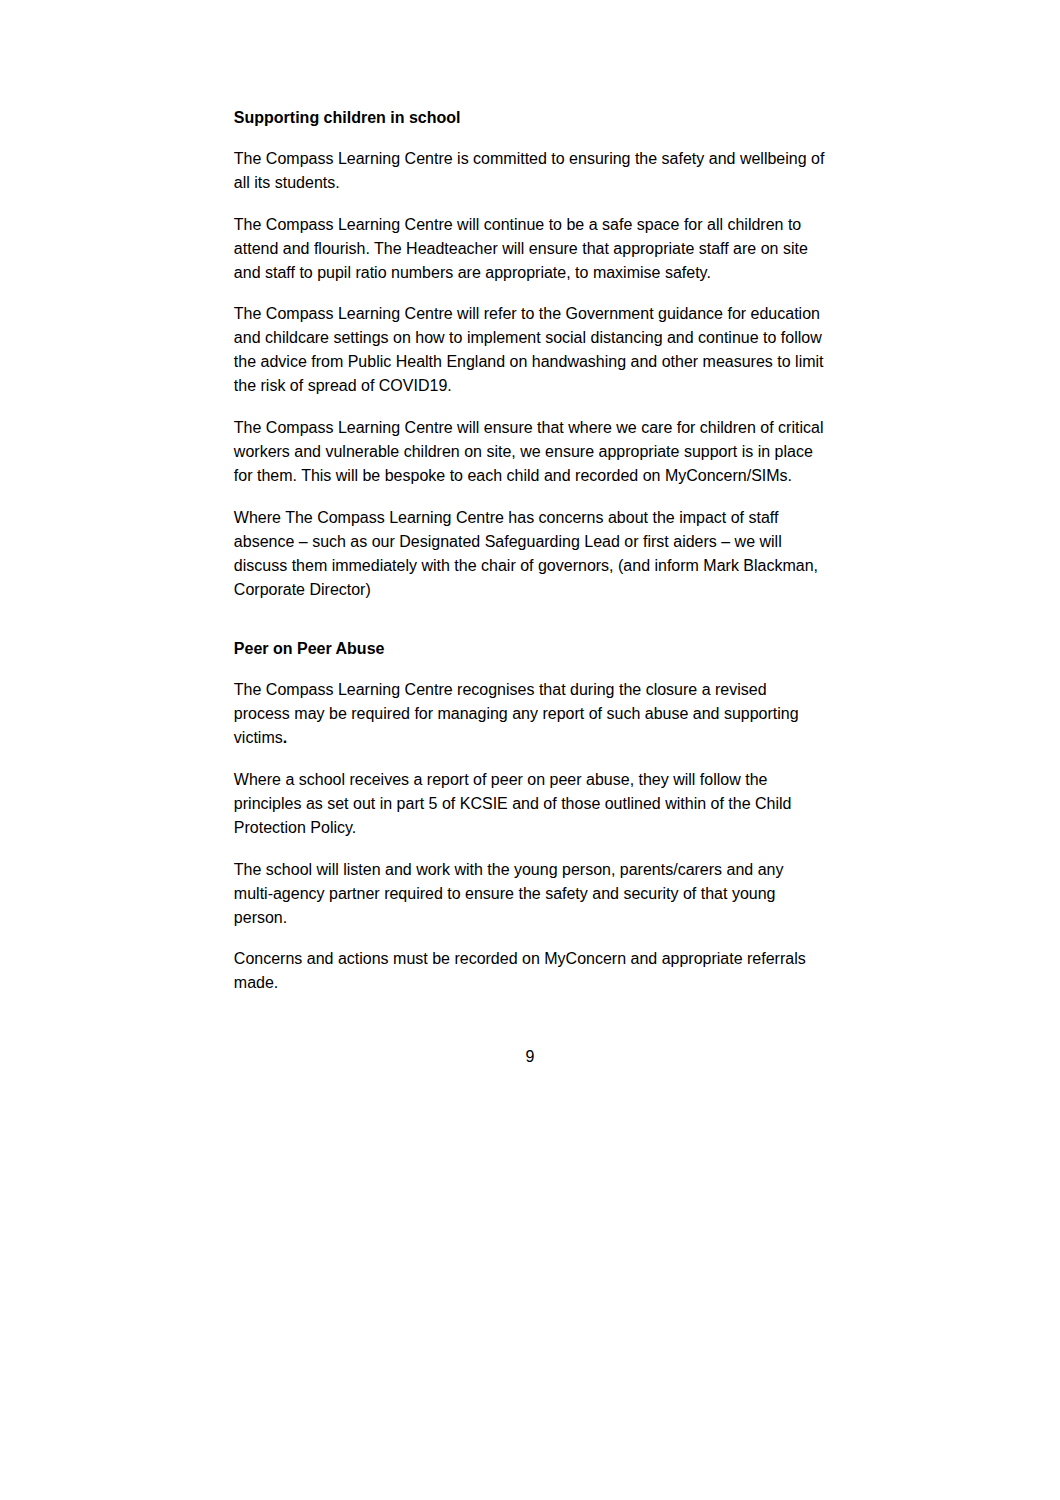Supporting children in school
The Compass Learning Centre is committed to ensuring the safety and wellbeing of all its students.
The Compass Learning Centre will continue to be a safe space for all children to attend and flourish. The Headteacher will ensure that appropriate staff are on site and staff to pupil ratio numbers are appropriate, to maximise safety.
The Compass Learning Centre will refer to the Government guidance for education and childcare settings on how to implement social distancing and continue to follow the advice from Public Health England on handwashing and other measures to limit the risk of spread of COVID19.
The Compass Learning Centre will ensure that where we care for children of critical workers and vulnerable children on site, we ensure appropriate support is in place for them. This will be bespoke to each child and recorded on MyConcern/SIMs.
Where The Compass Learning Centre has concerns about the impact of staff absence – such as our Designated Safeguarding Lead or first aiders – we will discuss them immediately with the chair of governors, (and inform Mark Blackman, Corporate Director)
Peer on Peer Abuse
The Compass Learning Centre recognises that during the closure a revised process may be required for managing any report of such abuse and supporting victims.
Where a school receives a report of peer on peer abuse, they will follow the principles as set out in part 5 of KCSIE and of those outlined within of the Child Protection Policy.
The school will listen and work with the young person, parents/carers and any multi-agency partner required to ensure the safety and security of that young person.
Concerns and actions must be recorded on MyConcern and appropriate referrals made.
9